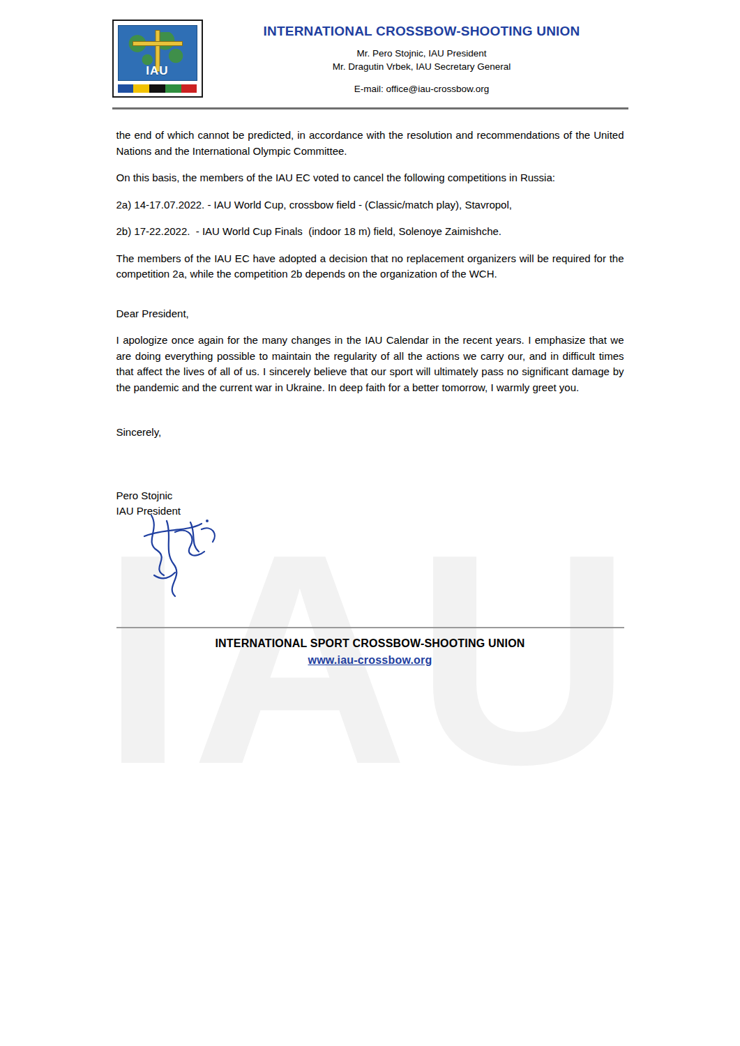IAU
IAU
INTERNATIONAL CROSSBOW-SHOOTING UNION
Mr. Pero Stojnic, IAU President
Mr. Dragutin Vrbek, IAU Secretary General
E-mail: office@iau-crossbow.org
the end of which cannot be predicted, in accordance with the resolution and recommendations of the United Nations and the International Olympic Committee.
On this basis, the members of the IAU EC voted to cancel the following competitions in Russia:
2a) 14-17.07.2022. - IAU World Cup, crossbow field - (Classic/match play), Stavropol,
2b) 17-22.2022. - IAU World Cup Finals (indoor 18 m) field, Solenoye Zaimishche.
The members of the IAU EC have adopted a decision that no replacement organizers will be required for the competition 2a, while the competition 2b depends on the organization of the WCH.
Dear President,
I apologize once again for the many changes in the IAU Calendar in the recent years. I emphasize that we are doing everything possible to maintain the regularity of all the actions we carry our, and in difficult times that affect the lives of all of us. I sincerely believe that our sport will ultimately pass no significant damage by the pandemic and the current war in Ukraine. In deep faith for a better tomorrow, I warmly greet you.
Sincerely,
Pero Stojnic
IAU President
INTERNATIONAL SPORT CROSSBOW-SHOOTING UNION
www.iau-crossbow.org